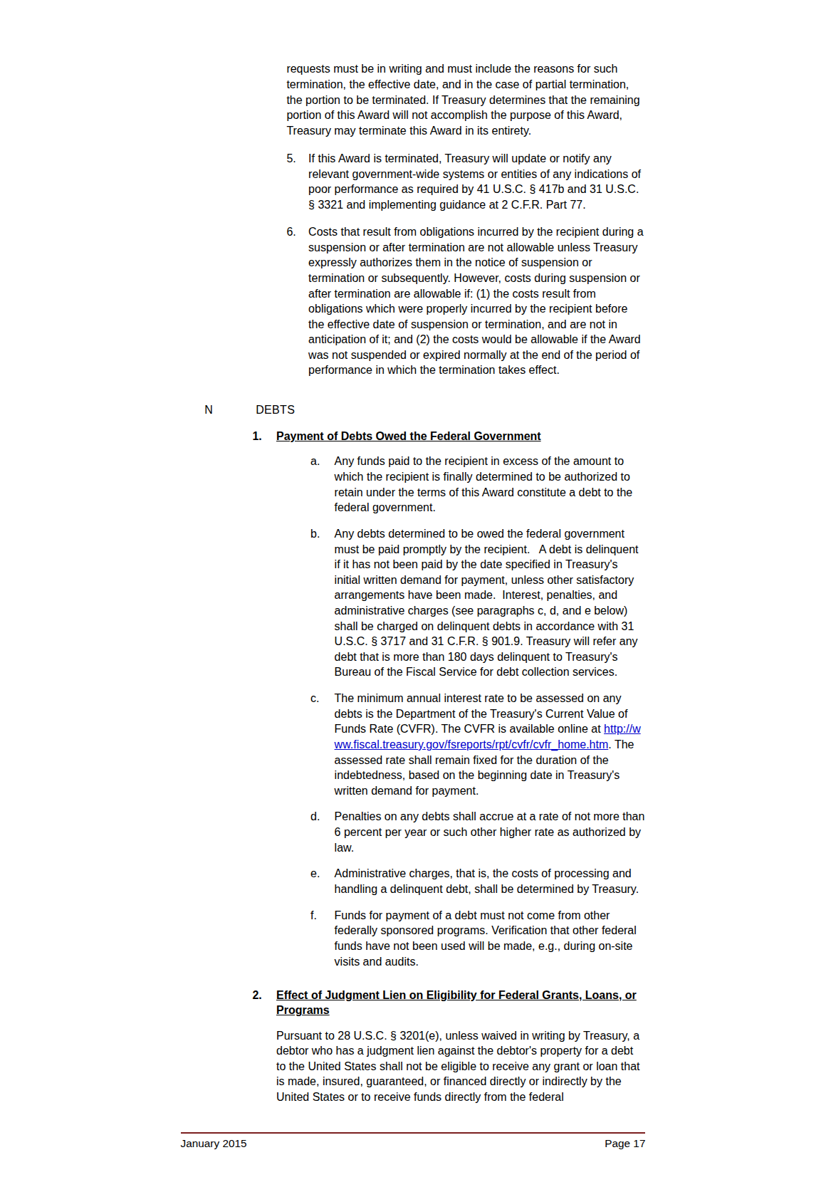requests must be in writing and must include the reasons for such termination, the effective date, and in the case of partial termination, the portion to be terminated. If Treasury determines that the remaining portion of this Award will not accomplish the purpose of this Award, Treasury may terminate this Award in its entirety.
5. If this Award is terminated, Treasury will update or notify any relevant government-wide systems or entities of any indications of poor performance as required by 41 U.S.C. § 417b and 31 U.S.C. § 3321 and implementing guidance at 2 C.F.R. Part 77.
6. Costs that result from obligations incurred by the recipient during a suspension or after termination are not allowable unless Treasury expressly authorizes them in the notice of suspension or termination or subsequently. However, costs during suspension or after termination are allowable if: (1) the costs result from obligations which were properly incurred by the recipient before the effective date of suspension or termination, and are not in anticipation of it; and (2) the costs would be allowable if the Award was not suspended or expired normally at the end of the period of performance in which the termination takes effect.
NDEBTS
1.
Payment of Debts Owed the Federal Government
a. Any funds paid to the recipient in excess of the amount to which the recipient is finally determined to be authorized to retain under the terms of this Award constitute a debt to the federal government.
b. Any debts determined to be owed the federal government must be paid promptly by the recipient. A debt is delinquent if it has not been paid by the date specified in Treasury's initial written demand for payment, unless other satisfactory arrangements have been made. Interest, penalties, and administrative charges (see paragraphs c, d, and e below) shall be charged on delinquent debts in accordance with 31 U.S.C. § 3717 and 31 C.F.R. § 901.9. Treasury will refer any debt that is more than 180 days delinquent to Treasury's Bureau of the Fiscal Service for debt collection services.
c. The minimum annual interest rate to be assessed on any debts is the Department of the Treasury's Current Value of Funds Rate (CVFR). The CVFR is available online at http://www.fiscal.treasury.gov/fsreports/rpt/cvfr/cvfr_home.htm. The assessed rate shall remain fixed for the duration of the indebtedness, based on the beginning date in Treasury's written demand for payment.
d. Penalties on any debts shall accrue at a rate of not more than 6 percent per year or such other higher rate as authorized by law.
e. Administrative charges, that is, the costs of processing and handling a delinquent debt, shall be determined by Treasury.
f. Funds for payment of a debt must not come from other federally sponsored programs. Verification that other federal funds have not been used will be made, e.g., during on-site visits and audits.
2.
Effect of Judgment Lien on Eligibility for Federal Grants, Loans, or Programs
Pursuant to 28 U.S.C. § 3201(e), unless waived in writing by Treasury, a debtor who has a judgment lien against the debtor's property for a debt to the United States shall not be eligible to receive any grant or loan that is made, insured, guaranteed, or financed directly or indirectly by the United States or to receive funds directly from the federal
January 2015 Page 17